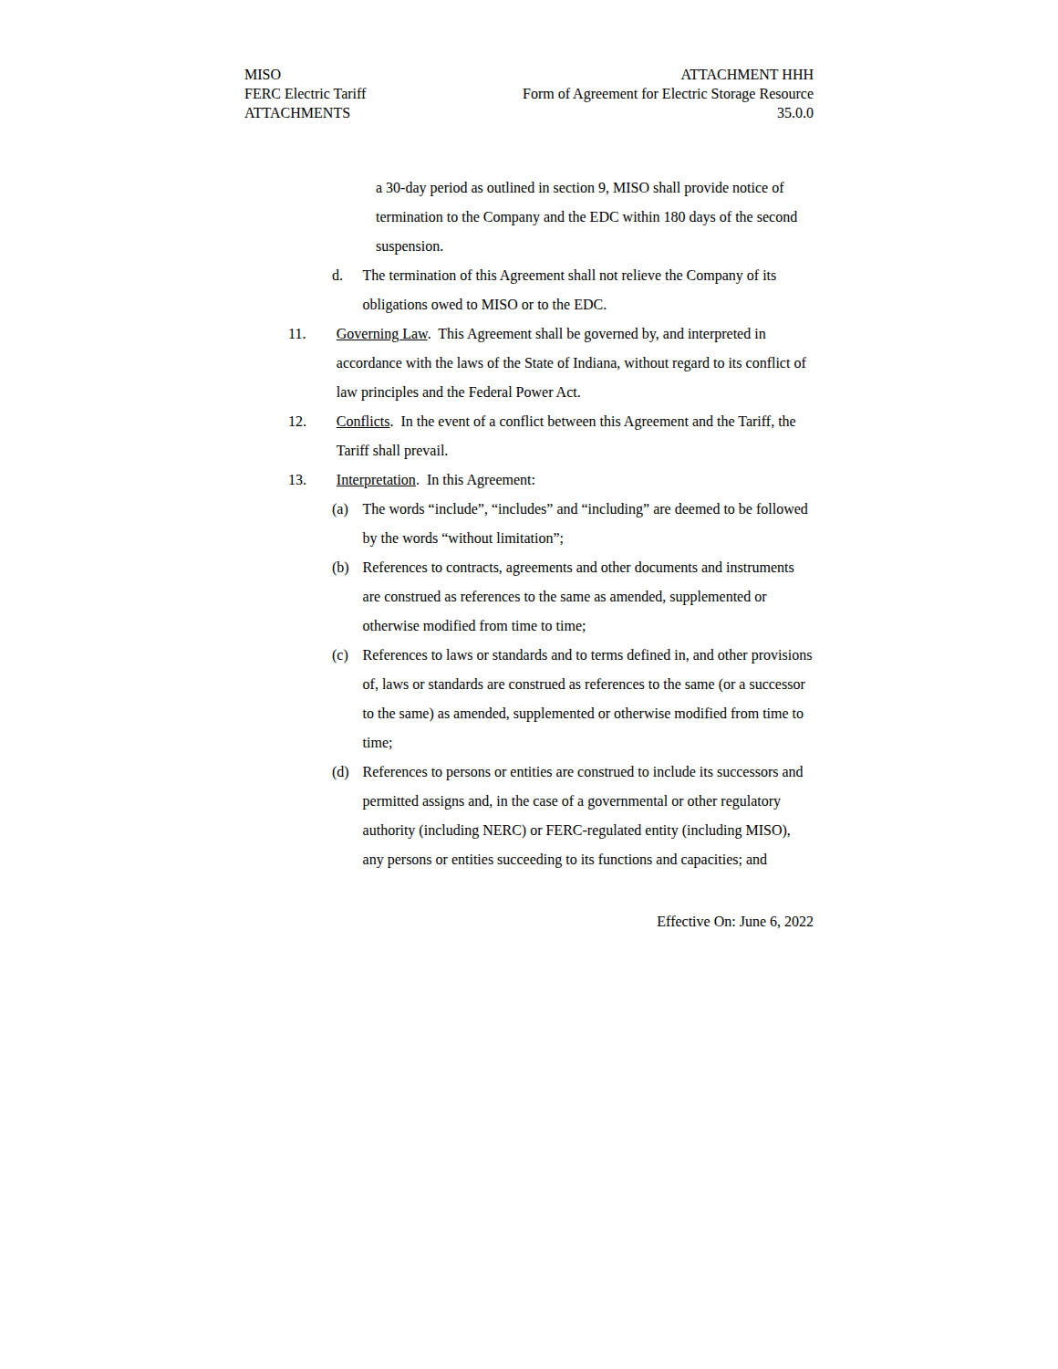MISO
FERC Electric Tariff
ATTACHMENTS
ATTACHMENT HHH
Form of Agreement for Electric Storage Resource
35.0.0
a 30-day period as outlined in section 9, MISO shall provide notice of termination to the Company and the EDC within 180 days of the second suspension.
d.
The termination of this Agreement shall not relieve the Company of its obligations owed to MISO or to the EDC.
11.
Governing Law. This Agreement shall be governed by, and interpreted in accordance with the laws of the State of Indiana, without regard to its conflict of law principles and the Federal Power Act.
12.
Conflicts. In the event of a conflict between this Agreement and the Tariff, the Tariff shall prevail.
13.
Interpretation. In this Agreement:
(a)
The words “include”, “includes” and “including” are deemed to be followed by the words “without limitation”;
(b)
References to contracts, agreements and other documents and instruments are construed as references to the same as amended, supplemented or otherwise modified from time to time;
(c)
References to laws or standards and to terms defined in, and other provisions of, laws or standards are construed as references to the same (or a successor to the same) as amended, supplemented or otherwise modified from time to time;
(d)
References to persons or entities are construed to include its successors and permitted assigns and, in the case of a governmental or other regulatory authority (including NERC) or FERC-regulated entity (including MISO), any persons or entities succeeding to its functions and capacities; and
Effective On: June 6, 2022